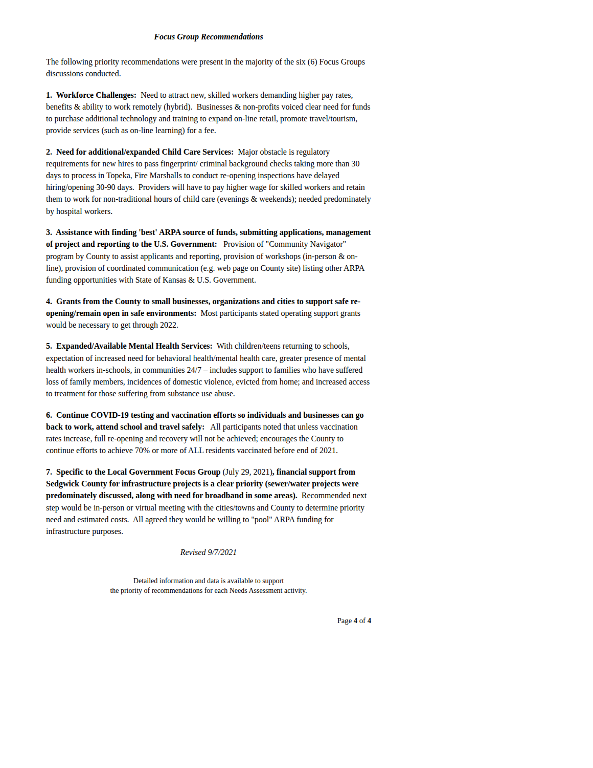Focus Group Recommendations
The following priority recommendations were present in the majority of the six (6) Focus Groups discussions conducted.
1. Workforce Challenges: Need to attract new, skilled workers demanding higher pay rates, benefits & ability to work remotely (hybrid). Businesses & non-profits voiced clear need for funds to purchase additional technology and training to expand on-line retail, promote travel/tourism, provide services (such as on-line learning) for a fee.
2. Need for additional/expanded Child Care Services: Major obstacle is regulatory requirements for new hires to pass fingerprint/ criminal background checks taking more than 30 days to process in Topeka, Fire Marshalls to conduct re-opening inspections have delayed hiring/opening 30-90 days. Providers will have to pay higher wage for skilled workers and retain them to work for non-traditional hours of child care (evenings & weekends); needed predominately by hospital workers.
3. Assistance with finding 'best' ARPA source of funds, submitting applications, management of project and reporting to the U.S. Government: Provision of "Community Navigator" program by County to assist applicants and reporting, provision of workshops (in-person & on-line), provision of coordinated communication (e.g. web page on County site) listing other ARPA funding opportunities with State of Kansas & U.S. Government.
4. Grants from the County to small businesses, organizations and cities to support safe re-opening/remain open in safe environments: Most participants stated operating support grants would be necessary to get through 2022.
5. Expanded/Available Mental Health Services: With children/teens returning to schools, expectation of increased need for behavioral health/mental health care, greater presence of mental health workers in-schools, in communities 24/7 – includes support to families who have suffered loss of family members, incidences of domestic violence, evicted from home; and increased access to treatment for those suffering from substance use abuse.
6. Continue COVID-19 testing and vaccination efforts so individuals and businesses can go back to work, attend school and travel safely: All participants noted that unless vaccination rates increase, full re-opening and recovery will not be achieved; encourages the County to continue efforts to achieve 70% or more of ALL residents vaccinated before end of 2021.
7. Specific to the Local Government Focus Group (July 29, 2021), financial support from Sedgwick County for infrastructure projects is a clear priority (sewer/water projects were predominately discussed, along with need for broadband in some areas). Recommended next step would be in-person or virtual meeting with the cities/towns and County to determine priority need and estimated costs. All agreed they would be willing to "pool" ARPA funding for infrastructure purposes.
Revised 9/7/2021
Detailed information and data is available to support
the priority of recommendations for each Needs Assessment activity.
Page 4 of 4